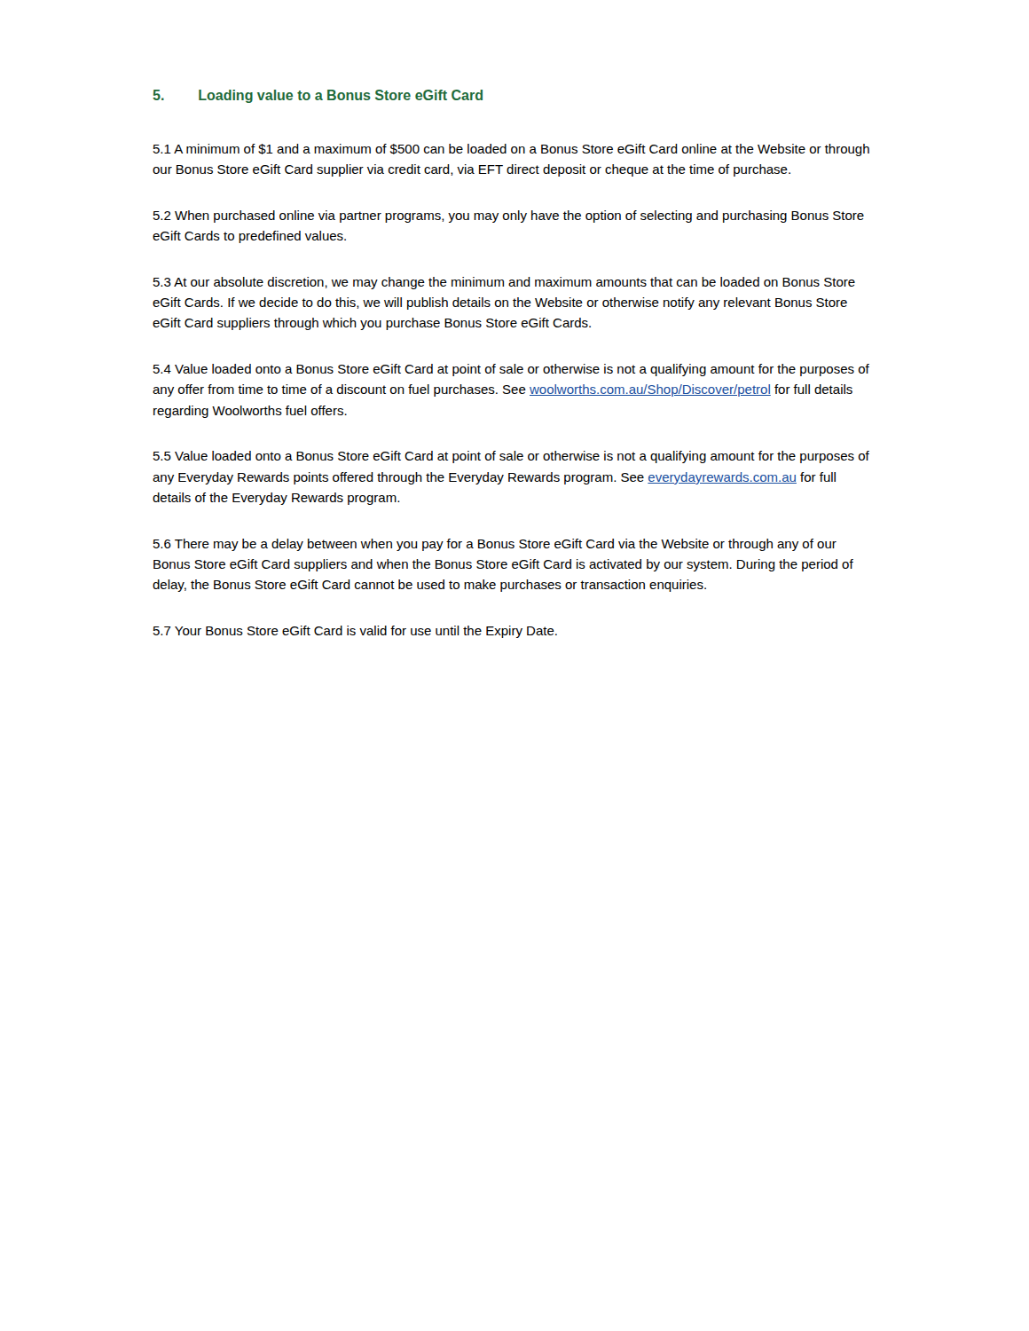5. Loading value to a Bonus Store eGift Card
5.1 A minimum of $1 and a maximum of $500 can be loaded on a Bonus Store eGift Card online at the Website or through our Bonus Store eGift Card supplier via credit card, via EFT direct deposit or cheque at the time of purchase.
5.2 When purchased online via partner programs, you may only have the option of selecting and purchasing Bonus Store eGift Cards to predefined values.
5.3 At our absolute discretion, we may change the minimum and maximum amounts that can be loaded on Bonus Store eGift Cards. If we decide to do this, we will publish details on the Website or otherwise notify any relevant Bonus Store eGift Card suppliers through which you purchase Bonus Store eGift Cards.
5.4 Value loaded onto a Bonus Store eGift Card at point of sale or otherwise is not a qualifying amount for the purposes of any offer from time to time of a discount on fuel purchases. See woolworths.com.au/Shop/Discover/petrol for full details regarding Woolworths fuel offers.
5.5 Value loaded onto a Bonus Store eGift Card at point of sale or otherwise is not a qualifying amount for the purposes of any Everyday Rewards points offered through the Everyday Rewards program. See everydayrewards.com.au for full details of the Everyday Rewards program.
5.6 There may be a delay between when you pay for a Bonus Store eGift Card via the Website or through any of our Bonus Store eGift Card suppliers and when the Bonus Store eGift Card is activated by our system. During the period of delay, the Bonus Store eGift Card cannot be used to make purchases or transaction enquiries.
5.7 Your Bonus Store eGift Card is valid for use until the Expiry Date.